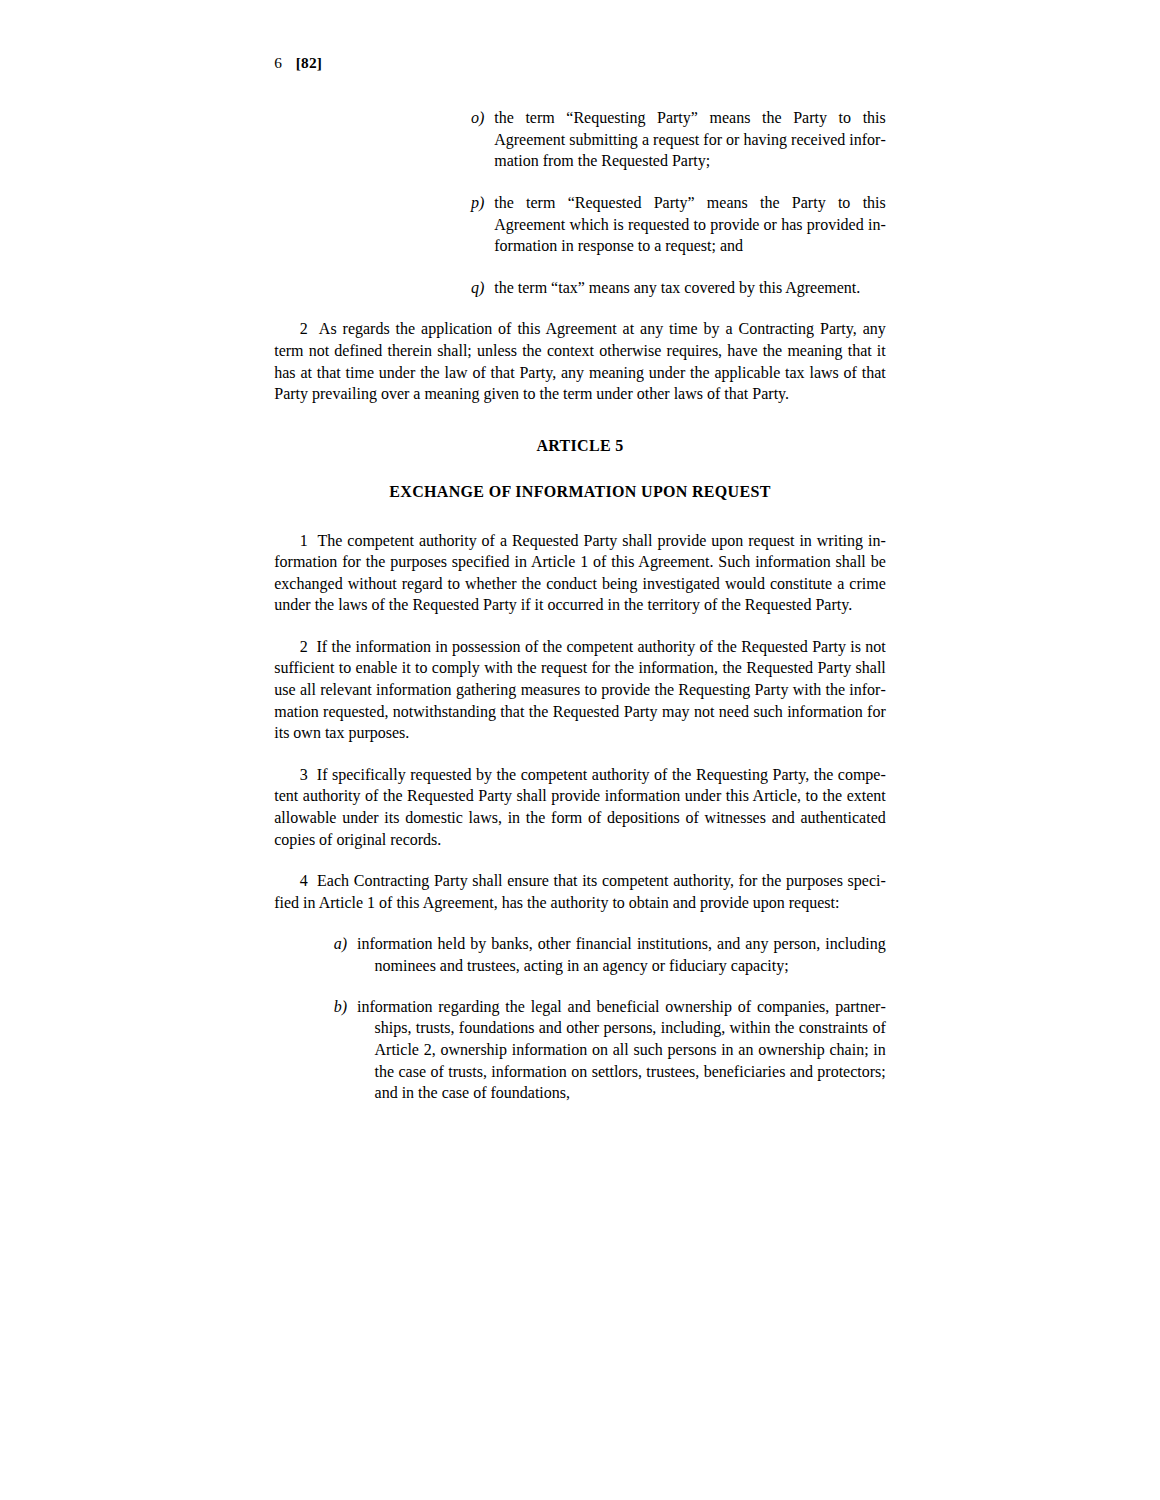6[82]
o)
the term “Requesting Party” means the Party to this Agreement submitting a request for or having received information from the Requested Party;
p)
the term “Requested Party” means the Party to this Agreement which is requested to provide or has provided information in response to a request; and
q)
the term “tax” means any tax covered by this Agreement.
2 As regards the application of this Agreement at any time by a Contracting Party, any term not defined therein shall; unless the context otherwise requires, have the meaning that it has at that time under the law of that Party, any meaning under the applicable tax laws of that Party prevailing over a meaning given to the term under other laws of that Party.
ARTICLE 5
EXCHANGE OF INFORMATION UPON REQUEST
1 The competent authority of a Requested Party shall provide upon request in writing information for the purposes specified in Article 1 of this Agreement. Such information shall be exchanged without regard to whether the conduct being investigated would constitute a crime under the laws of the Requested Party if it occurred in the territory of the Requested Party.
2 If the information in possession of the competent authority of the Requested Party is not sufficient to enable it to comply with the request for the information, the Requested Party shall use all relevant information gathering measures to provide the Requesting Party with the information requested, notwithstanding that the Requested Party may not need such information for its own tax purposes.
3 If specifically requested by the competent authority of the Requesting Party, the competent authority of the Requested Party shall provide information under this Article, to the extent allowable under its domestic laws, in the form of depositions of witnesses and authenticated copies of original records.
4 Each Contracting Party shall ensure that its competent authority, for the purposes specified in Article 1 of this Agreement, has the authority to obtain and provide upon request:
a)
information held by banks, other financial institutions, and any person, including nominees and trustees, acting in an agency or fiduciary capacity;
b)
information regarding the legal and beneficial ownership of companies, partnerships, trusts, foundations and other persons, including, within the constraints of Article 2, ownership information on all such persons in an ownership chain; in the case of trusts, information on settlors, trustees, beneficiaries and protectors; and in the case of foundations,